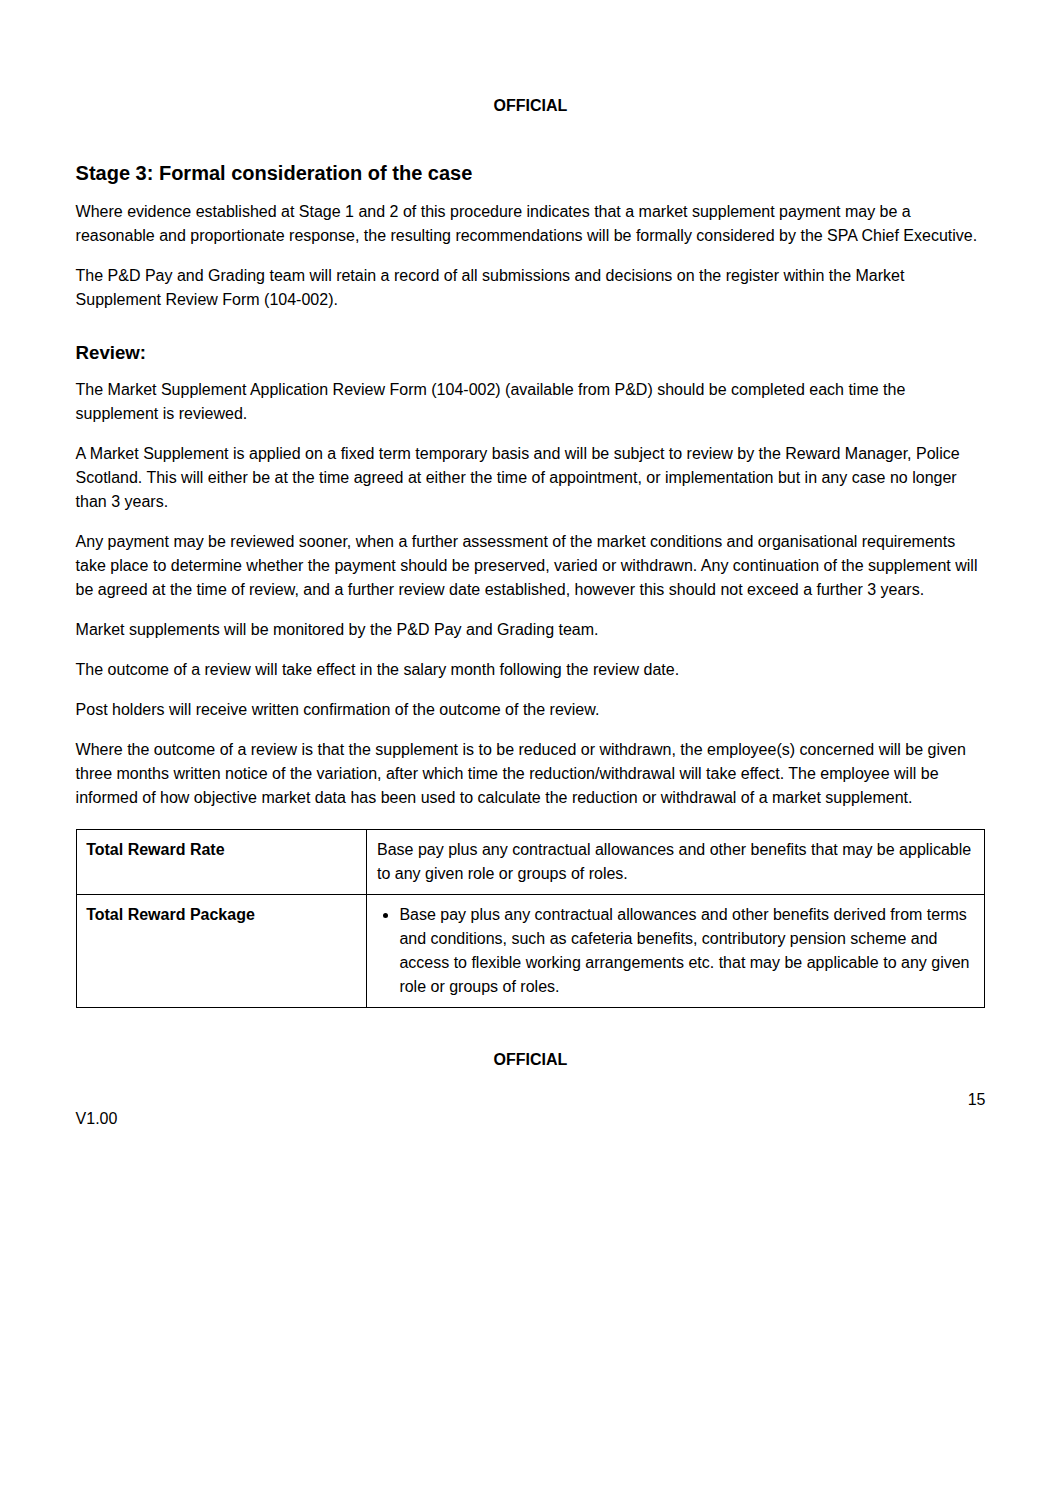OFFICIAL
Stage 3: Formal consideration of the case
Where evidence established at Stage 1 and 2 of this procedure indicates that a market supplement payment may be a reasonable and proportionate response, the resulting recommendations will be formally considered by the SPA Chief Executive.
The P&D Pay and Grading team will retain a record of all submissions and decisions on the register within the Market Supplement Review Form (104-002).
Review:
The Market Supplement Application Review Form (104-002) (available from P&D) should be completed each time the supplement is reviewed.
A Market Supplement is applied on a fixed term temporary basis and will be subject to review by the Reward Manager, Police Scotland. This will either be at the time agreed at either the time of appointment, or implementation but in any case no longer than 3 years.
Any payment may be reviewed sooner, when a further assessment of the market conditions and organisational requirements take place to determine whether the payment should be preserved, varied or withdrawn. Any continuation of the supplement will be agreed at the time of review, and a further review date established, however this should not exceed a further 3 years.
Market supplements will be monitored by the P&D Pay and Grading team.
The outcome of a review will take effect in the salary month following the review date.
Post holders will receive written confirmation of the outcome of the review.
Where the outcome of a review is that the supplement is to be reduced or withdrawn, the employee(s) concerned will be given three months written notice of the variation, after which time the reduction/withdrawal will take effect. The employee will be informed of how objective market data has been used to calculate the reduction or withdrawal of a market supplement.
| Total Reward Rate | Base pay plus any contractual allowances and other benefits that may be applicable to any given role or groups of roles. |
| Total Reward Package | Base pay plus any contractual allowances and other benefits derived from terms and conditions, such as cafeteria benefits, contributory pension scheme and access to flexible working arrangements etc. that may be applicable to any given role or groups of roles. |
OFFICIAL
15
V1.00